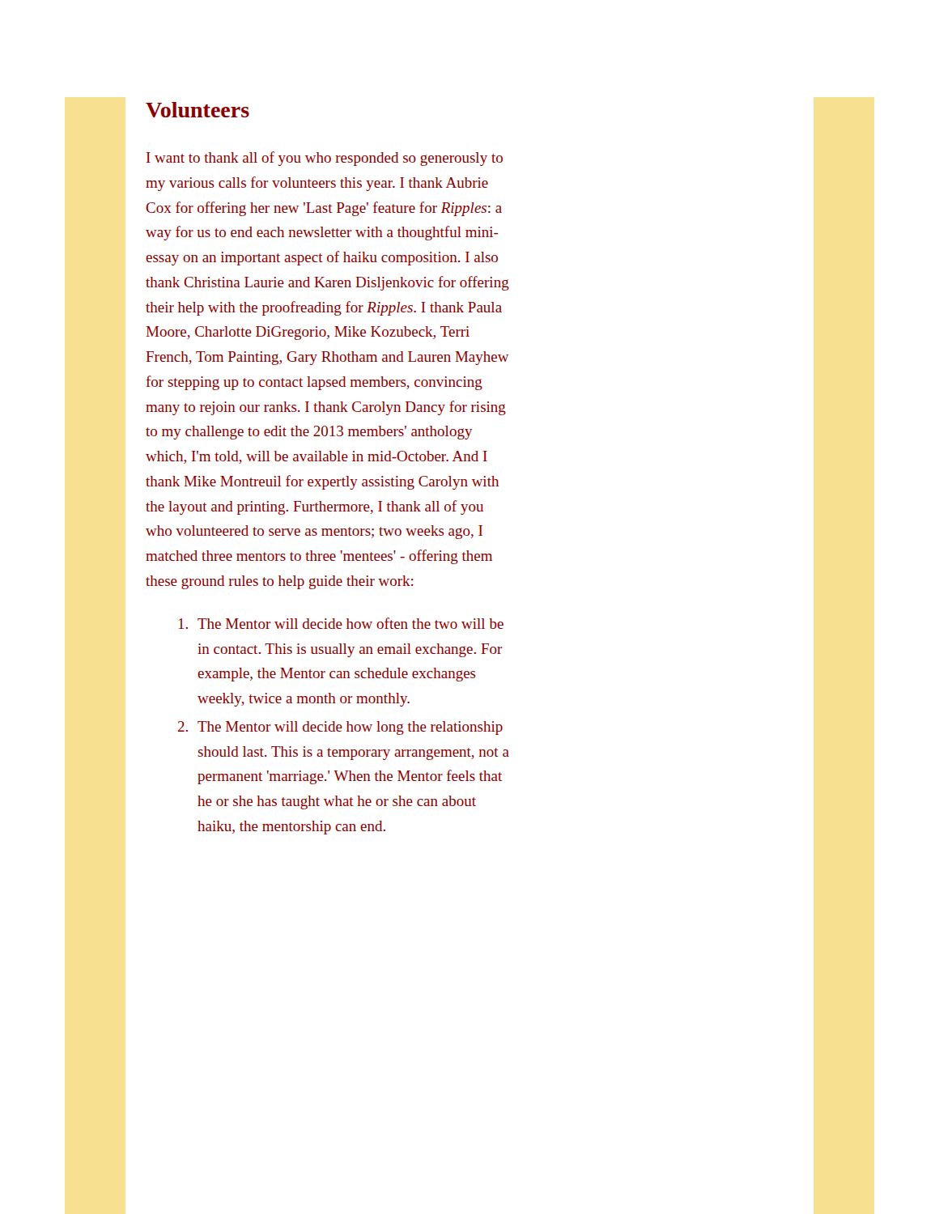Volunteers
I want to thank all of you who responded so generously to my various calls for volunteers this year. I thank Aubrie Cox for offering her new 'Last Page' feature for Ripples: a way for us to end each newsletter with a thoughtful mini-essay on an important aspect of haiku composition. I also thank Christina Laurie and Karen Disljenkovic for offering their help with the proofreading for Ripples. I thank Paula Moore, Charlotte DiGregorio, Mike Kozubeck, Terri French, Tom Painting, Gary Rhotham and Lauren Mayhew for stepping up to contact lapsed members, convincing many to rejoin our ranks. I thank Carolyn Dancy for rising to my challenge to edit the 2013 members' anthology which, I'm told, will be available in mid-October. And I thank Mike Montreuil for expertly assisting Carolyn with the layout and printing. Furthermore, I thank all of you who volunteered to serve as mentors; two weeks ago, I matched three mentors to three 'mentees' - offering them these ground rules to help guide their work:
The Mentor will decide how often the two will be in contact. This is usually an email exchange. For example, the Mentor can schedule exchanges weekly, twice a month or monthly.
The Mentor will decide how long the relationship should last. This is a temporary arrangement, not a permanent 'marriage.' When the Mentor feels that he or she has taught what he or she can about haiku, the mentorship can end.